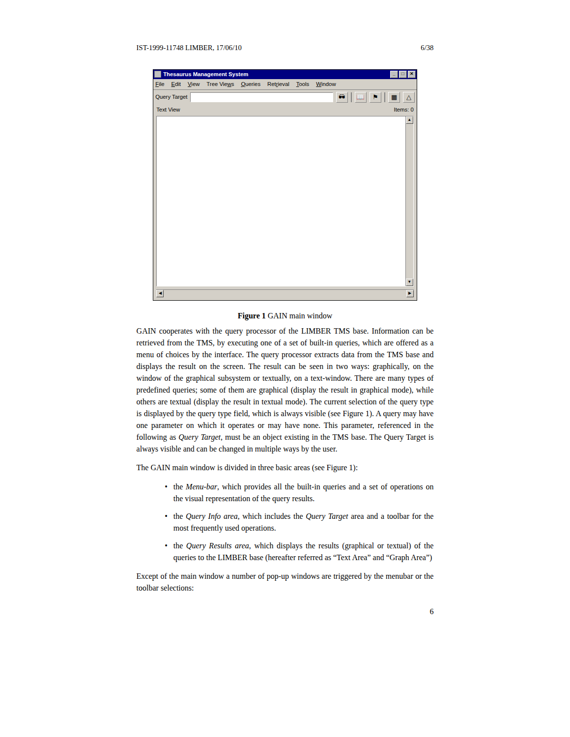IST-1999-11748 LIMBER, 17/06/10 6/38
Thesaurus Management System _ □ ✕
File Edit View Tree Views Queries Retrieval Tools Window
Query Target 🕶 📖 ⚑ ▦ △
Text View Items: 0
▲ ▼
◀ ▶
Figure 1 GAIN main window
GAIN cooperates with the query processor of the LIMBER TMS base. Information can be retrieved from the TMS, by executing one of a set of built-in queries, which are offered as a menu of choices by the interface. The query processor extracts data from the TMS base and displays the result on the screen. The result can be seen in two ways: graphically, on the window of the graphical subsystem or textually, on a text-window. There are many types of predefined queries; some of them are graphical (display the result in graphical mode), while others are textual (display the result in textual mode). The current selection of the query type is displayed by the query type field, which is always visible (see Figure 1). A query may have one parameter on which it operates or may have none. This parameter, referenced in the following as Query Target, must be an object existing in the TMS base. The Query Target is always visible and can be changed in multiple ways by the user.
The GAIN main window is divided in three basic areas (see Figure 1):
the Menu-bar, which provides all the built-in queries and a set of operations on the visual representation of the query results.
the Query Info area, which includes the Query Target area and a toolbar for the most frequently used operations.
the Query Results area, which displays the results (graphical or textual) of the queries to the LIMBER base (hereafter referred as “Text Area” and “Graph Area”)
Except of the main window a number of pop-up windows are triggered by the menubar or the toolbar selections:
6